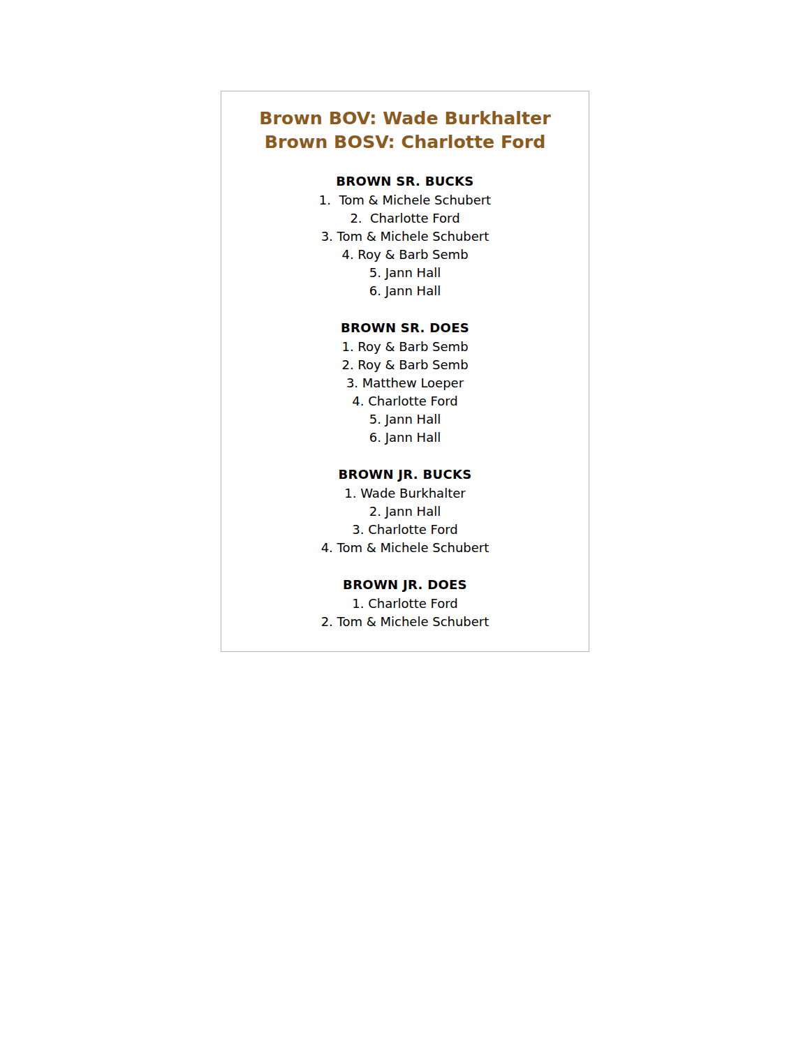Brown BOV: Wade Burkhalter
Brown BOSV: Charlotte Ford
BROWN SR. BUCKS
1. Tom & Michele Schubert
2. Charlotte Ford
3. Tom & Michele Schubert
4. Roy & Barb Semb
5. Jann Hall
6. Jann Hall
BROWN SR. DOES
1. Roy & Barb Semb
2. Roy & Barb Semb
3. Matthew Loeper
4. Charlotte Ford
5. Jann Hall
6. Jann Hall
BROWN JR. BUCKS
1. Wade Burkhalter
2. Jann Hall
3. Charlotte Ford
4. Tom & Michele Schubert
BROWN JR. DOES
1. Charlotte Ford
2. Tom & Michele Schubert